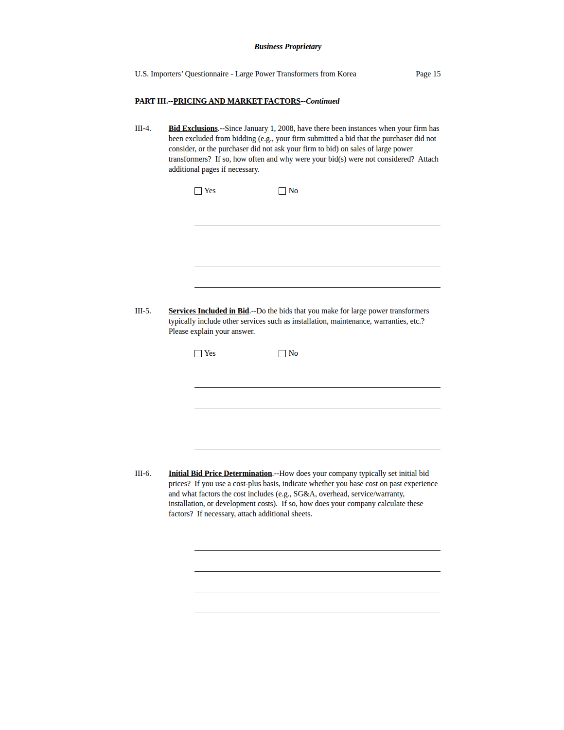Business Proprietary
U.S. Importers’ Questionnaire - Large Power Transformers from Korea
Page 15
PART III.--PRICING AND MARKET FACTORS--Continued
III-4.
Bid Exclusions.--Since January 1, 2008, have there been instances when your firm has been excluded from bidding (e.g., your firm submitted a bid that the purchaser did not consider, or the purchaser did not ask your firm to bid) on sales of large power transformers? If so, how often and why were your bid(s) were not considered? Attach additional pages if necessary.
Yes No
III-5.
Services Included in Bid.--Do the bids that you make for large power transformers typically include other services such as installation, maintenance, warranties, etc.? Please explain your answer.
Yes No
III-6.
Initial Bid Price Determination.--How does your company typically set initial bid prices? If you use a cost-plus basis, indicate whether you base cost on past experience and what factors the cost includes (e.g., SG&A, overhead, service/warranty, installation, or development costs). If so, how does your company calculate these factors? If necessary, attach additional sheets.